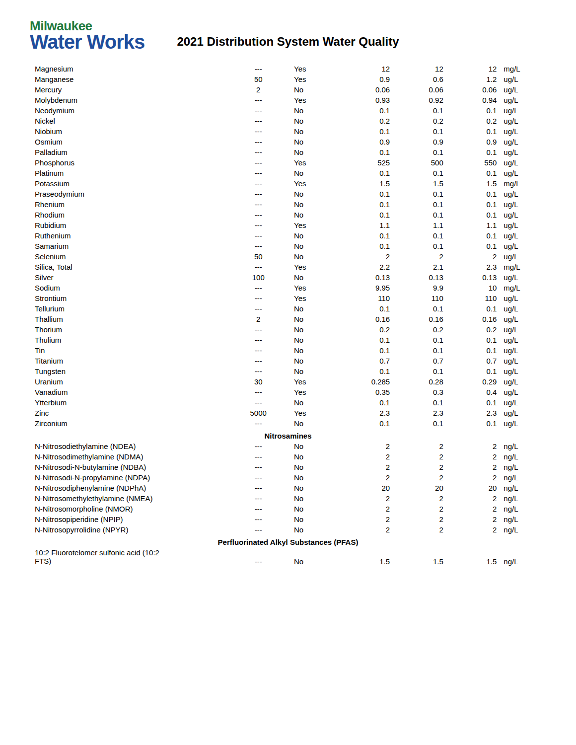Milwaukee
Water Works
2021 Distribution System Water Quality
| Magnesium | --- | Yes | 12 | 12 | 12 | mg/L |
| Manganese | 50 | Yes | 0.9 | 0.6 | 1.2 | ug/L |
| Mercury | 2 | No | 0.06 | 0.06 | 0.06 | ug/L |
| Molybdenum | --- | Yes | 0.93 | 0.92 | 0.94 | ug/L |
| Neodymium | --- | No | 0.1 | 0.1 | 0.1 | ug/L |
| Nickel | --- | No | 0.2 | 0.2 | 0.2 | ug/L |
| Niobium | --- | No | 0.1 | 0.1 | 0.1 | ug/L |
| Osmium | --- | No | 0.9 | 0.9 | 0.9 | ug/L |
| Palladium | --- | No | 0.1 | 0.1 | 0.1 | ug/L |
| Phosphorus | --- | Yes | 525 | 500 | 550 | ug/L |
| Platinum | --- | No | 0.1 | 0.1 | 0.1 | ug/L |
| Potassium | --- | Yes | 1.5 | 1.5 | 1.5 | mg/L |
| Praseodymium | --- | No | 0.1 | 0.1 | 0.1 | ug/L |
| Rhenium | --- | No | 0.1 | 0.1 | 0.1 | ug/L |
| Rhodium | --- | No | 0.1 | 0.1 | 0.1 | ug/L |
| Rubidium | --- | Yes | 1.1 | 1.1 | 1.1 | ug/L |
| Ruthenium | --- | No | 0.1 | 0.1 | 0.1 | ug/L |
| Samarium | --- | No | 0.1 | 0.1 | 0.1 | ug/L |
| Selenium | 50 | No | 2 | 2 | 2 | ug/L |
| Silica, Total | --- | Yes | 2.2 | 2.1 | 2.3 | mg/L |
| Silver | 100 | No | 0.13 | 0.13 | 0.13 | ug/L |
| Sodium | --- | Yes | 9.95 | 9.9 | 10 | mg/L |
| Strontium | --- | Yes | 110 | 110 | 110 | ug/L |
| Tellurium | --- | No | 0.1 | 0.1 | 0.1 | ug/L |
| Thallium | 2 | No | 0.16 | 0.16 | 0.16 | ug/L |
| Thorium | --- | No | 0.2 | 0.2 | 0.2 | ug/L |
| Thulium | --- | No | 0.1 | 0.1 | 0.1 | ug/L |
| Tin | --- | No | 0.1 | 0.1 | 0.1 | ug/L |
| Titanium | --- | No | 0.7 | 0.7 | 0.7 | ug/L |
| Tungsten | --- | No | 0.1 | 0.1 | 0.1 | ug/L |
| Uranium | 30 | Yes | 0.285 | 0.28 | 0.29 | ug/L |
| Vanadium | --- | Yes | 0.35 | 0.3 | 0.4 | ug/L |
| Ytterbium | --- | No | 0.1 | 0.1 | 0.1 | ug/L |
| Zinc | 5000 | Yes | 2.3 | 2.3 | 2.3 | ug/L |
| Zirconium | --- | No | 0.1 | 0.1 | 0.1 | ug/L |
| Nitrosamines |
| N-Nitrosodiethylamine (NDEA) | --- | No | 2 | 2 | 2 | ng/L |
| N-Nitrosodimethylamine (NDMA) | --- | No | 2 | 2 | 2 | ng/L |
| N-Nitrosodi-N-butylamine (NDBA) | --- | No | 2 | 2 | 2 | ng/L |
| N-Nitrosodi-N-propylamine (NDPA) | --- | No | 2 | 2 | 2 | ng/L |
| N-Nitrosodiphenylamine (NDPhA) | --- | No | 20 | 20 | 20 | ng/L |
| N-Nitrosomethylethylamine (NMEA) | --- | No | 2 | 2 | 2 | ng/L |
| N-Nitrosomorpholine (NMOR) | --- | No | 2 | 2 | 2 | ng/L |
| N-Nitrosopiperidine (NPIP) | --- | No | 2 | 2 | 2 | ng/L |
| N-Nitrosopyrrolidine (NPYR) | --- | No | 2 | 2 | 2 | ng/L |
| Perfluorinated Alkyl Substances (PFAS) |
| 10:2 Fluorotelomer sulfonic acid (10:2 FTS) | --- | No | 1.5 | 1.5 | 1.5 | ng/L |